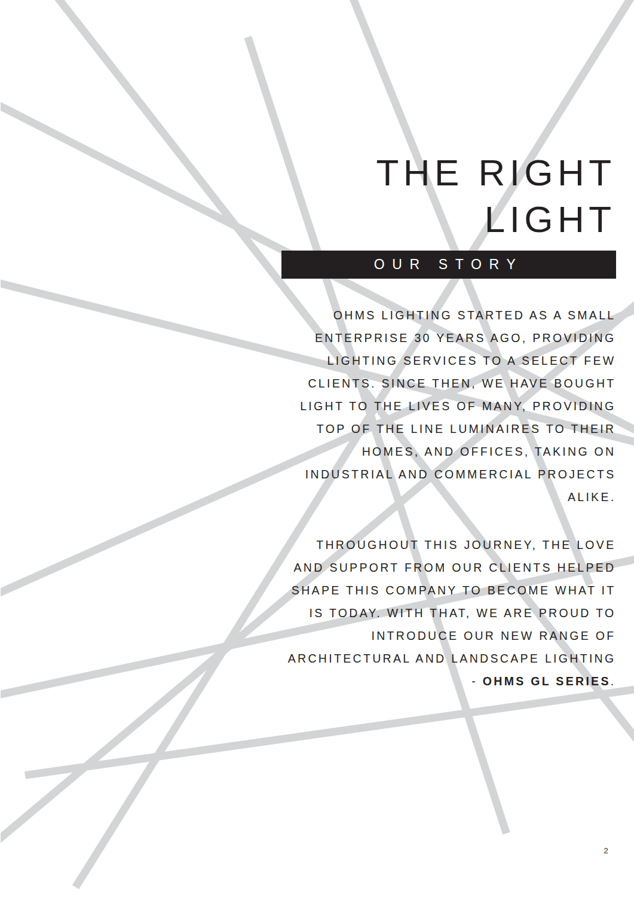The Right
Light
Our Story
OHMS Lighting started as a small enterprise 30 years ago, providing lighting services to a select few clients. Since then, we have bought light to the lives of many, providing top of the line luminaires to their homes, and offices, taking on industrial and commercial projects alike.
Throughout this journey, the love and support from our clients helped shape this company to become what it is today. With that, we are proud to introduce our new range of architectural and landscape lighting - OHMS GL Series.
2